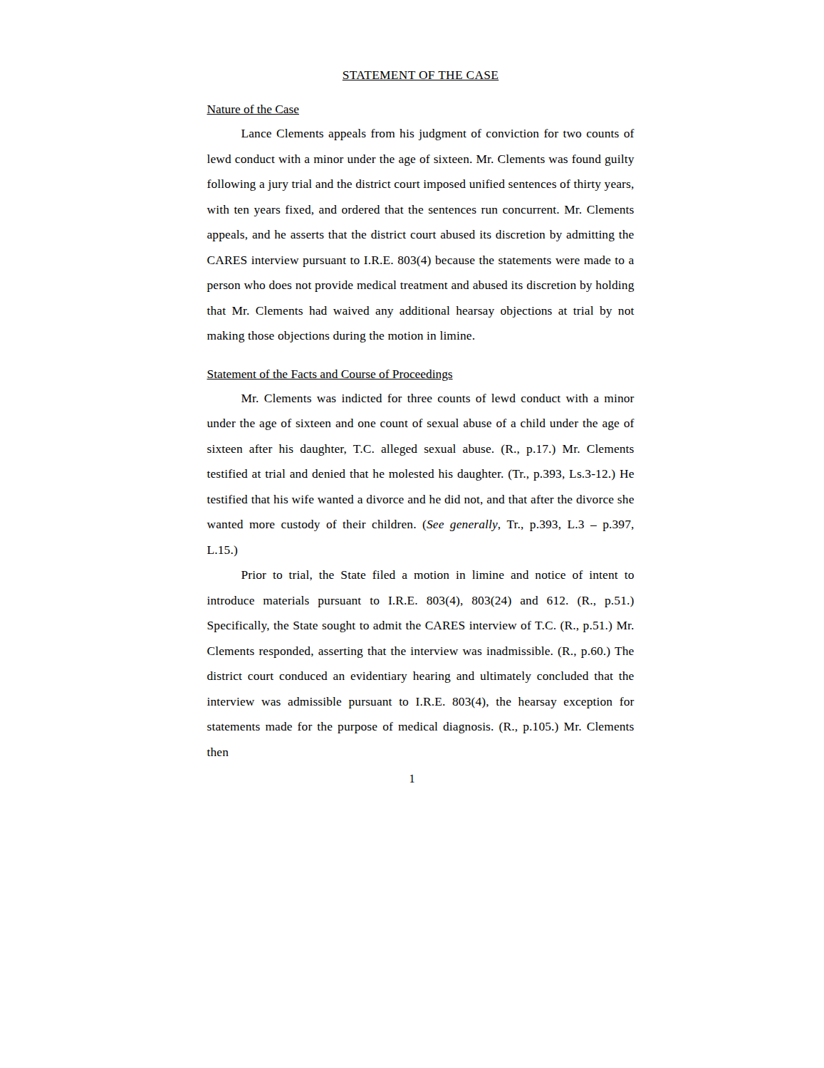STATEMENT OF THE CASE
Nature of the Case
Lance Clements appeals from his judgment of conviction for two counts of lewd conduct with a minor under the age of sixteen. Mr. Clements was found guilty following a jury trial and the district court imposed unified sentences of thirty years, with ten years fixed, and ordered that the sentences run concurrent. Mr. Clements appeals, and he asserts that the district court abused its discretion by admitting the CARES interview pursuant to I.R.E. 803(4) because the statements were made to a person who does not provide medical treatment and abused its discretion by holding that Mr. Clements had waived any additional hearsay objections at trial by not making those objections during the motion in limine.
Statement of the Facts and Course of Proceedings
Mr. Clements was indicted for three counts of lewd conduct with a minor under the age of sixteen and one count of sexual abuse of a child under the age of sixteen after his daughter, T.C. alleged sexual abuse. (R., p.17.) Mr. Clements testified at trial and denied that he molested his daughter. (Tr., p.393, Ls.3-12.) He testified that his wife wanted a divorce and he did not, and that after the divorce she wanted more custody of their children. (See generally, Tr., p.393, L.3 – p.397, L.15.)
Prior to trial, the State filed a motion in limine and notice of intent to introduce materials pursuant to I.R.E. 803(4), 803(24) and 612. (R., p.51.) Specifically, the State sought to admit the CARES interview of T.C. (R., p.51.) Mr. Clements responded, asserting that the interview was inadmissible. (R., p.60.) The district court conduced an evidentiary hearing and ultimately concluded that the interview was admissible pursuant to I.R.E. 803(4), the hearsay exception for statements made for the purpose of medical diagnosis. (R., p.105.) Mr. Clements then
1